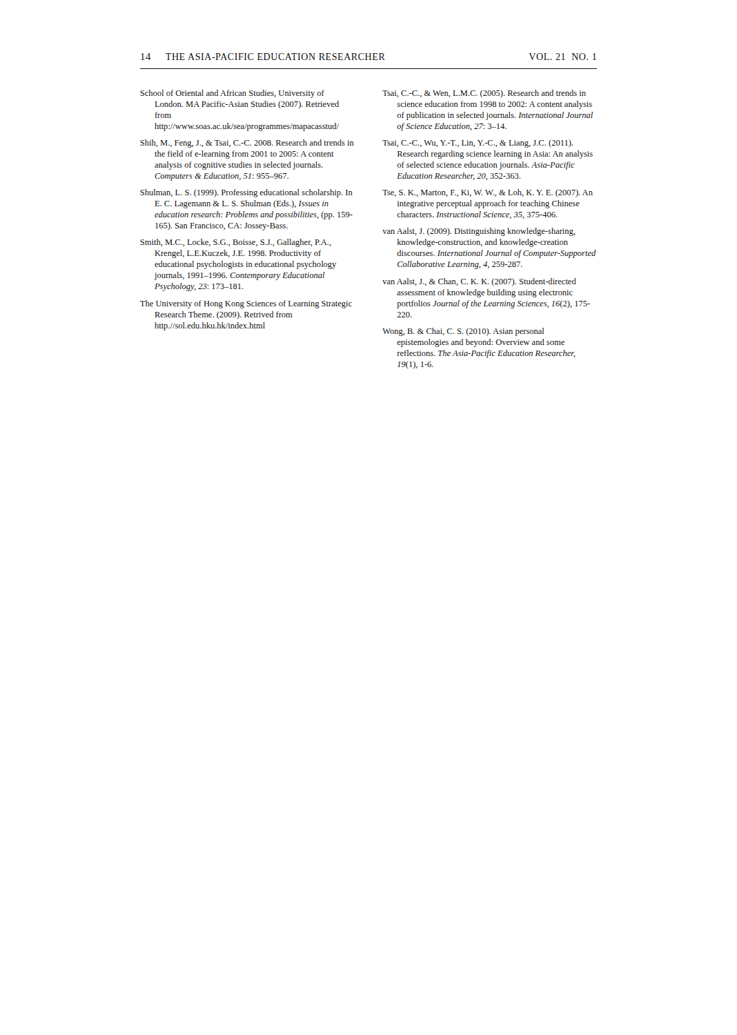14 The Asia-Pacific Education Researcher
Vol. 21 No. 1
School of Oriental and African Studies, University of London. MA Pacific-Asian Studies (2007). Retrieved from http://www.soas.ac.uk/sea/programmes/mapacasstud/
Shih, M., Feng, J., & Tsai, C.-C. 2008. Research and trends in the field of e-learning from 2001 to 2005: A content analysis of cognitive studies in selected journals. Computers & Education, 51: 955–967.
Shulman, L. S. (1999). Professing educational scholarship. In E. C. Lagemann & L. S. Shulman (Eds.), Issues in education research: Problems and possibilities, (pp. 159-165). San Francisco, CA: Jossey-Bass.
Smith, M.C., Locke, S.G., Boisse, S.J., Gallagher, P.A., Krengel, L.E.Kuczek, J.E. 1998. Productivity of educational psychologists in educational psychology journals, 1991–1996. Contemporary Educational Psychology, 23: 173–181.
The University of Hong Kong Sciences of Learning Strategic Research Theme. (2009). Retrived from http.//sol.edu.hku.hk/index.html
Tsai, C.-C., & Wen, L.M.C. (2005). Research and trends in science education from 1998 to 2002: A content analysis of publication in selected journals. International Journal of Science Education, 27: 3–14.
Tsai, C.-C., Wu, Y.-T., Lin, Y.-C., & Liang, J.C. (2011). Research regarding science learning in Asia: An analysis of selected science education journals. Asia-Pacific Education Researcher, 20, 352-363.
Tse, S. K., Marton, F., Ki, W. W., & Loh, K. Y. E. (2007). An integrative perceptual approach for teaching Chinese characters. Instructional Science, 35, 375-406.
van Aalst, J. (2009). Distinguishing knowledge-sharing, knowledge-construction, and knowledge-creation discourses. International Journal of Computer-Supported Collaborative Learning, 4, 259-287.
van Aalst, J., & Chan, C. K. K. (2007). Student-directed assessment of knowledge building using electronic portfolios Journal of the Learning Sciences, 16(2), 175-220.
Wong, B. & Chai, C. S. (2010). Asian personal epistemologies and beyond: Overview and some reflections. The Asia-Pacific Education Researcher, 19(1), 1-6.